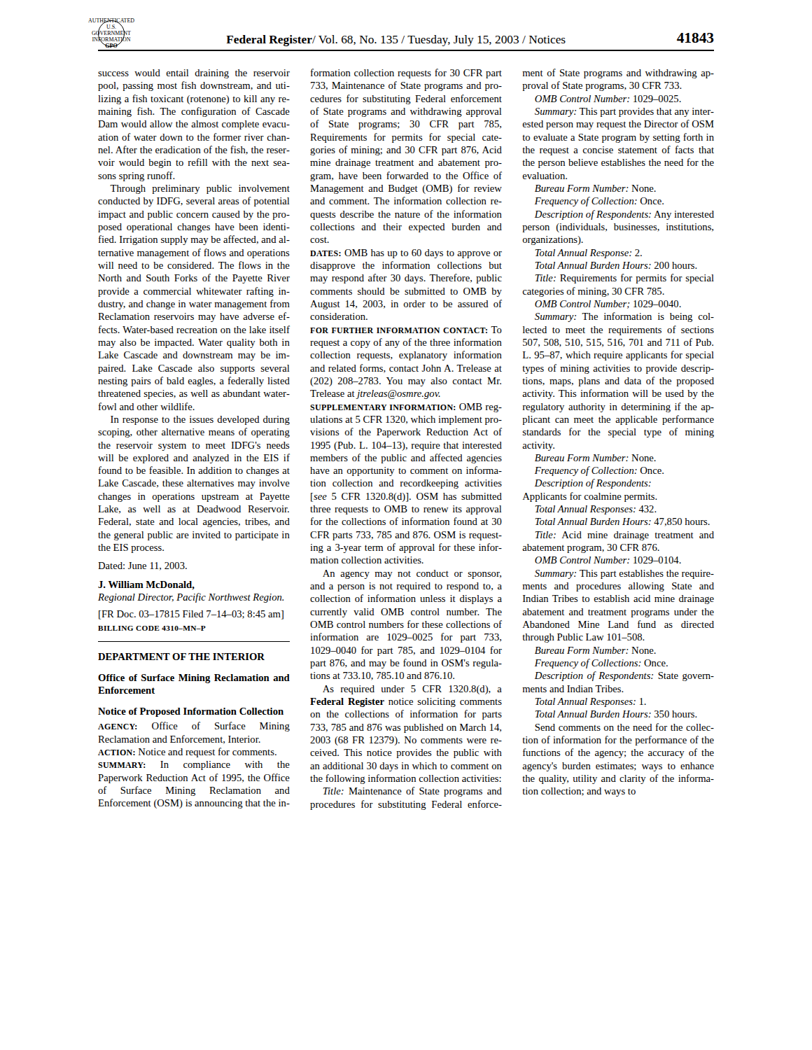AUTHENTICATED U.S. GOVERNMENT INFORMATION GPO
Federal Register/ Vol. 68, No. 135 / Tuesday, July 15, 2003 / Notices
41843
success would entail draining the reservoir pool, passing most fish downstream, and utilizing a fish toxicant (rotenone) to kill any remaining fish. The configuration of Cascade Dam would allow the almost complete evacuation of water down to the former river channel. After the eradication of the fish, the reservoir would begin to refill with the next seasons spring runoff.
Through preliminary public involvement conducted by IDFG, several areas of potential impact and public concern caused by the proposed operational changes have been identified. Irrigation supply may be affected, and alternative management of flows and operations will need to be considered. The flows in the North and South Forks of the Payette River provide a commercial whitewater rafting industry, and change in water management from Reclamation reservoirs may have adverse effects. Water-based recreation on the lake itself may also be impacted. Water quality both in Lake Cascade and downstream may be impaired. Lake Cascade also supports several nesting pairs of bald eagles, a federally listed threatened species, as well as abundant waterfowl and other wildlife.
In response to the issues developed during scoping, other alternative means of operating the reservoir system to meet IDFG's needs will be explored and analyzed in the EIS if found to be feasible. In addition to changes at Lake Cascade, these alternatives may involve changes in operations upstream at Payette Lake, as well as at Deadwood Reservoir. Federal, state and local agencies, tribes, and the general public are invited to participate in the EIS process.
Dated: June 11, 2003.
J. William McDonald,
Regional Director, Pacific Northwest Region.
[FR Doc. 03–17815 Filed 7–14–03; 8:45 am]
BILLING CODE 4310–MN–P
DEPARTMENT OF THE INTERIOR
Office of Surface Mining Reclamation and Enforcement
Notice of Proposed Information Collection
AGENCY: Office of Surface Mining Reclamation and Enforcement, Interior.
ACTION: Notice and request for comments.
SUMMARY: In compliance with the Paperwork Reduction Act of 1995, the Office of Surface Mining Reclamation and Enforcement (OSM) is announcing that the information collection requests for 30 CFR part 733, Maintenance of State programs and procedures for substituting Federal enforcement of State programs and withdrawing approval of State programs; 30 CFR part 785, Requirements for permits for special categories of mining; and 30 CFR part 876, Acid mine drainage treatment and abatement program, have been forwarded to the Office of Management and Budget (OMB) for review and comment. The information collection requests describe the nature of the information collections and their expected burden and cost.
DATES: OMB has up to 60 days to approve or disapprove the information collections but may respond after 30 days. Therefore, public comments should be submitted to OMB by August 14, 2003, in order to be assured of consideration.
FOR FURTHER INFORMATION CONTACT: To request a copy of any of the three information collection requests, explanatory information and related forms, contact John A. Trelease at (202) 208–2783. You may also contact Mr. Trelease at jtreleas@osmre.gov.
SUPPLEMENTARY INFORMATION: OMB regulations at 5 CFR 1320, which implement provisions of the Paperwork Reduction Act of 1995 (Pub. L. 104–13), require that interested members of the public and affected agencies have an opportunity to comment on information collection and recordkeeping activities [see 5 CFR 1320.8(d)]. OSM has submitted three requests to OMB to renew its approval for the collections of information found at 30 CFR parts 733, 785 and 876. OSM is requesting a 3-year term of approval for these information collection activities.
An agency may not conduct or sponsor, and a person is not required to respond to, a collection of information unless it displays a currently valid OMB control number. The OMB control numbers for these collections of information are 1029–0025 for part 733, 1029–0040 for part 785, and 1029–0104 for part 876, and may be found in OSM's regulations at 733.10, 785.10 and 876.10.
As required under 5 CFR 1320.8(d), a Federal Register notice soliciting comments on the collections of information for parts 733, 785 and 876 was published on March 14, 2003 (68 FR 12379). No comments were received. This notice provides the public with an additional 30 days in which to comment on the following information collection activities:
Title: Maintenance of State programs and procedures for substituting Federal enforcement of State programs and withdrawing approval of State programs, 30 CFR 733.
OMB Control Number: 1029–0025.
Summary: This part provides that any interested person may request the Director of OSM to evaluate a State program by setting forth in the request a concise statement of facts that the person believe establishes the need for the evaluation.
Bureau Form Number: None.
Frequency of Collection: Once.
Description of Respondents: Any interested person (individuals, businesses, institutions, organizations).
Total Annual Response: 2.
Total Annual Burden Hours: 200 hours.
Title: Requirements for permits for special categories of mining, 30 CFR 785.
OMB Control Number; 1029–0040.
Summary: The information is being collected to meet the requirements of sections 507, 508, 510, 515, 516, 701 and 711 of Pub. L. 95–87, which require applicants for special types of mining activities to provide descriptions, maps, plans and data of the proposed activity. This information will be used by the regulatory authority in determining if the applicant can meet the applicable performance standards for the special type of mining activity.
Bureau Form Number: None.
Frequency of Collection: Once.
Description of Respondents:
Applicants for coalmine permits.
Total Annual Responses: 432.
Total Annual Burden Hours: 47,850 hours.
Title: Acid mine drainage treatment and abatement program, 30 CFR 876.
OMB Control Number: 1029–0104.
Summary: This part establishes the requirements and procedures allowing State and Indian Tribes to establish acid mine drainage abatement and treatment programs under the Abandoned Mine Land fund as directed through Public Law 101–508.
Bureau Form Number: None.
Frequency of Collections: Once.
Description of Respondents: State governments and Indian Tribes.
Total Annual Responses: 1.
Total Annual Burden Hours: 350 hours.
Send comments on the need for the collection of information for the performance of the functions of the agency; the accuracy of the agency's burden estimates; ways to enhance the quality, utility and clarity of the information collection; and ways to